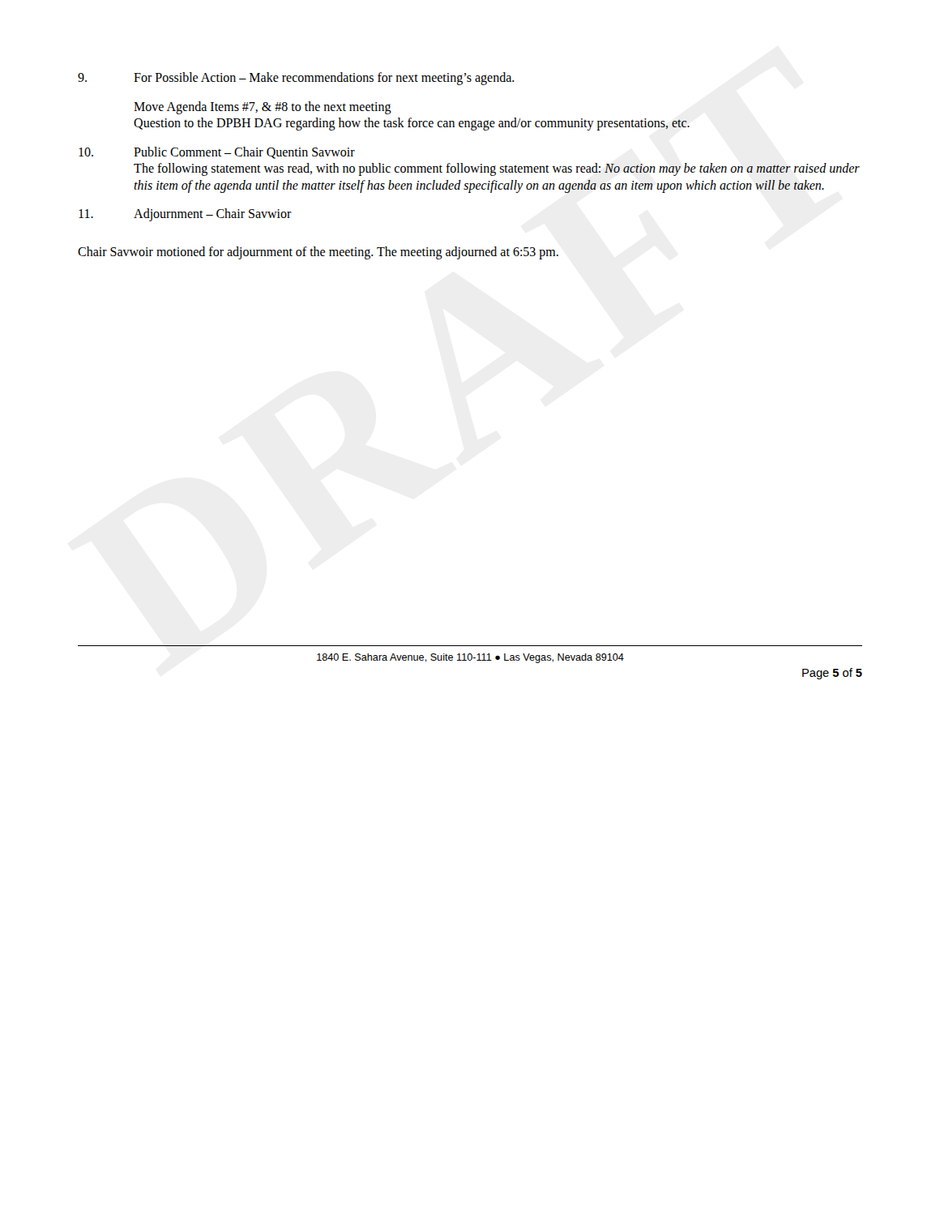DRAFT
9.
For Possible Action – Make recommendations for next meeting’s agenda.
Move Agenda Items #7, & #8 to the next meeting
Question to the DPBH DAG regarding how the task force can engage and/or community presentations, etc.
10.
Public Comment – Chair Quentin Savwoir
The following statement was read, with no public comment following statement was read: No action may be taken on a matter raised under this item of the agenda until the matter itself has been included specifically on an agenda as an item upon which action will be taken.
11.
Adjournment – Chair Savwior
Chair Savwoir motioned for adjournment of the meeting. The meeting adjourned at 6:53 pm.
1840 E. Sahara Avenue, Suite 110-111 ● Las Vegas, Nevada 89104
Page 5 of 5